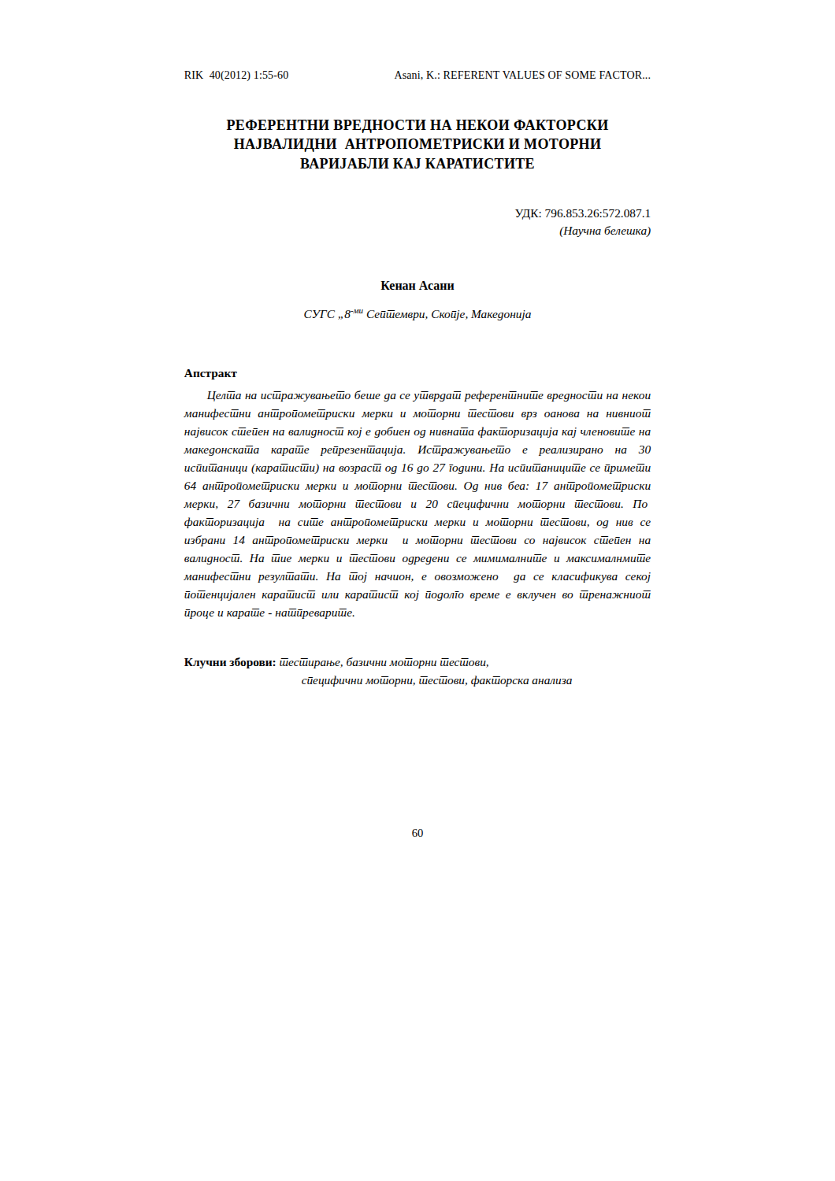RIK 40(2012) 1:55-60 Asani, K.: REFERENT VALUES OF SOME FACTOR...
Референтни вредности на некои факторски
највалидни антропометриски и моторни
варијабли кај каратистите
УДК: 796.853.26:572.087.1
(Научна белешка)
Кенан Асани
СУГС „8-ми Септември, Скопје, Македонија
Апстракт
Целта на истражувањето беше да се утврдат референтните вредности на некои манифестни антропометриски мерки и моторни тестови врз оанова на нивниот највисок степен на валидност кој е добиен од нивната факторизација кај членовите на македонската карате репрезентација. Истражувањето е реализирано на 30 испитаници (каратисти) на возраст од 16 до 27 години. На испитаниците се примети 64 антропометриски мерки и моторни тестови. Од нив беа: 17 антропометриски мерки, 27 базични моторни тестови и 20 специфични моторни тестови. По факторизација на сите антропометриски мерки и моторни тестови, од нив се избрани 14 антропометриски мерки и моторни тестови со највисок степен на валидност. На тие мерки и тестови одредени се мимималните и максималнмите манифестни резултати. На тој начион, е овозможено да се класификува секој потенцијален каратист или каратист кој подолго време е вклучен во тренажниот проце и карате - натпреварите.
Клучни зборови: тестирање, базични моторни тестови, специфични моторни, тестови, факторска анализа
60